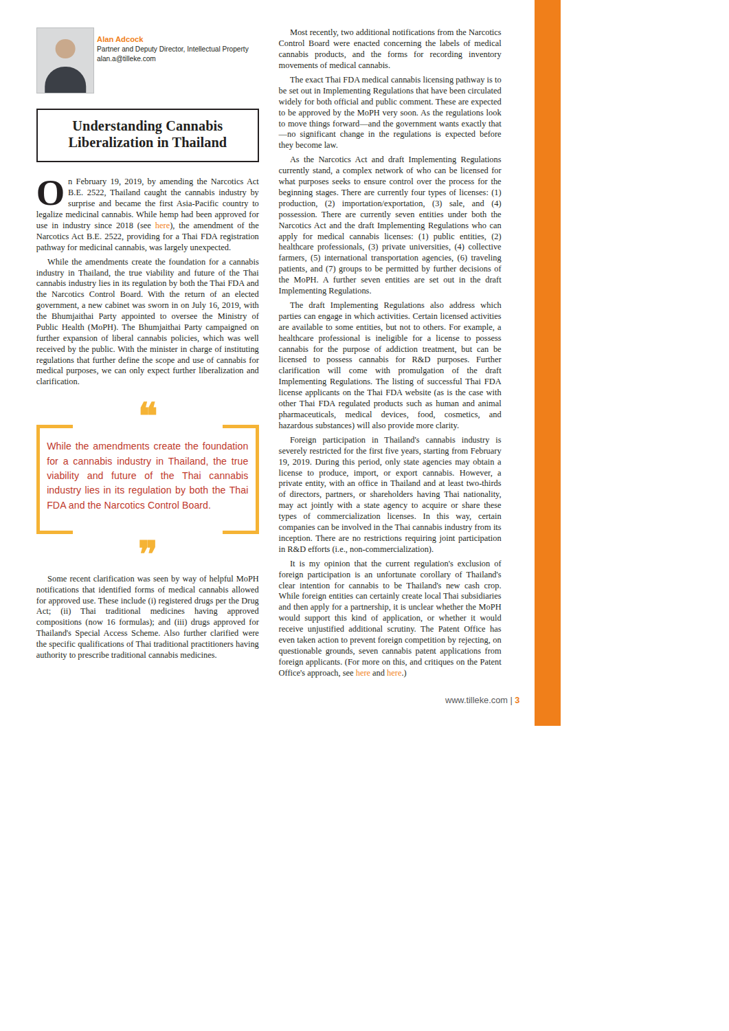REGULATORY AFFAIRS
©2019 Tilleke & Gibbins International Ltd.
Alan Adcock
Partner and Deputy Director, Intellectual Property
alan.a@tilleke.com
Understanding Cannabis
Liberalization in Thailand
On February 19, 2019, by amending the Narcotics Act B.E. 2522, Thailand caught the cannabis industry by surprise and became the first Asia-Pacific country to legalize medicinal cannabis. While hemp had been approved for use in industry since 2018 (see here), the amendment of the Narcotics Act B.E. 2522, providing for a Thai FDA registration pathway for medicinal cannabis, was largely unexpected.
While the amendments create the foundation for a cannabis industry in Thailand, the true viability and future of the Thai cannabis industry lies in its regulation by both the Thai FDA and the Narcotics Control Board. With the return of an elected government, a new cabinet was sworn in on July 16, 2019, with the Bhumjaithai Party appointed to oversee the Ministry of Public Health (MoPH). The Bhumjaithai Party campaigned on further expansion of liberal cannabis policies, which was well received by the public. With the minister in charge of instituting regulations that further define the scope and use of cannabis for medical purposes, we can only expect further liberalization and clarification.
❝
While the amendments create the foundation for a cannabis industry in Thailand, the true viability and future of the Thai cannabis industry lies in its regulation by both the Thai FDA and the Narcotics Control Board.
❞
Some recent clarification was seen by way of helpful MoPH notifications that identified forms of medical cannabis allowed for approved use. These include (i) registered drugs per the Drug Act; (ii) Thai traditional medicines having approved compositions (now 16 formulas); and (iii) drugs approved for Thailand's Special Access Scheme. Also further clarified were the specific qualifications of Thai traditional practitioners having authority to prescribe traditional cannabis medicines.
Most recently, two additional notifications from the Narcotics Control Board were enacted concerning the labels of medical cannabis products, and the forms for recording inventory movements of medical cannabis.
The exact Thai FDA medical cannabis licensing pathway is to be set out in Implementing Regulations that have been circulated widely for both official and public comment. These are expected to be approved by the MoPH very soon. As the regulations look to move things forward—and the government wants exactly that—no significant change in the regulations is expected before they become law.
As the Narcotics Act and draft Implementing Regulations currently stand, a complex network of who can be licensed for what purposes seeks to ensure control over the process for the beginning stages. There are currently four types of licenses: (1) production, (2) importation/exportation, (3) sale, and (4) possession. There are currently seven entities under both the Narcotics Act and the draft Implementing Regulations who can apply for medical cannabis licenses: (1) public entities, (2) healthcare professionals, (3) private universities, (4) collective farmers, (5) international transportation agencies, (6) traveling patients, and (7) groups to be permitted by further decisions of the MoPH. A further seven entities are set out in the draft Implementing Regulations.
The draft Implementing Regulations also address which parties can engage in which activities. Certain licensed activities are available to some entities, but not to others. For example, a healthcare professional is ineligible for a license to possess cannabis for the purpose of addiction treatment, but can be licensed to possess cannabis for R&D purposes. Further clarification will come with promulgation of the draft Implementing Regulations. The listing of successful Thai FDA license applicants on the Thai FDA website (as is the case with other Thai FDA regulated products such as human and animal pharmaceuticals, medical devices, food, cosmetics, and hazardous substances) will also provide more clarity.
Foreign participation in Thailand's cannabis industry is severely restricted for the first five years, starting from February 19, 2019. During this period, only state agencies may obtain a license to produce, import, or export cannabis. However, a private entity, with an office in Thailand and at least two-thirds of directors, partners, or shareholders having Thai nationality, may act jointly with a state agency to acquire or share these types of commercialization licenses. In this way, certain companies can be involved in the Thai cannabis industry from its inception. There are no restrictions requiring joint participation in R&D efforts (i.e., non-commercialization).
It is my opinion that the current regulation's exclusion of foreign participation is an unfortunate corollary of Thailand's clear intention for cannabis to be Thailand's new cash crop. While foreign entities can certainly create local Thai subsidiaries and then apply for a partnership, it is unclear whether the MoPH would support this kind of application, or whether it would receive unjustified additional scrutiny. The Patent Office has even taken action to prevent foreign competition by rejecting, on questionable grounds, seven cannabis patent applications from foreign applicants. (For more on this, and critiques on the Patent Office's approach, see here and here.)
Continued on page 5
www.tilleke.com | 3